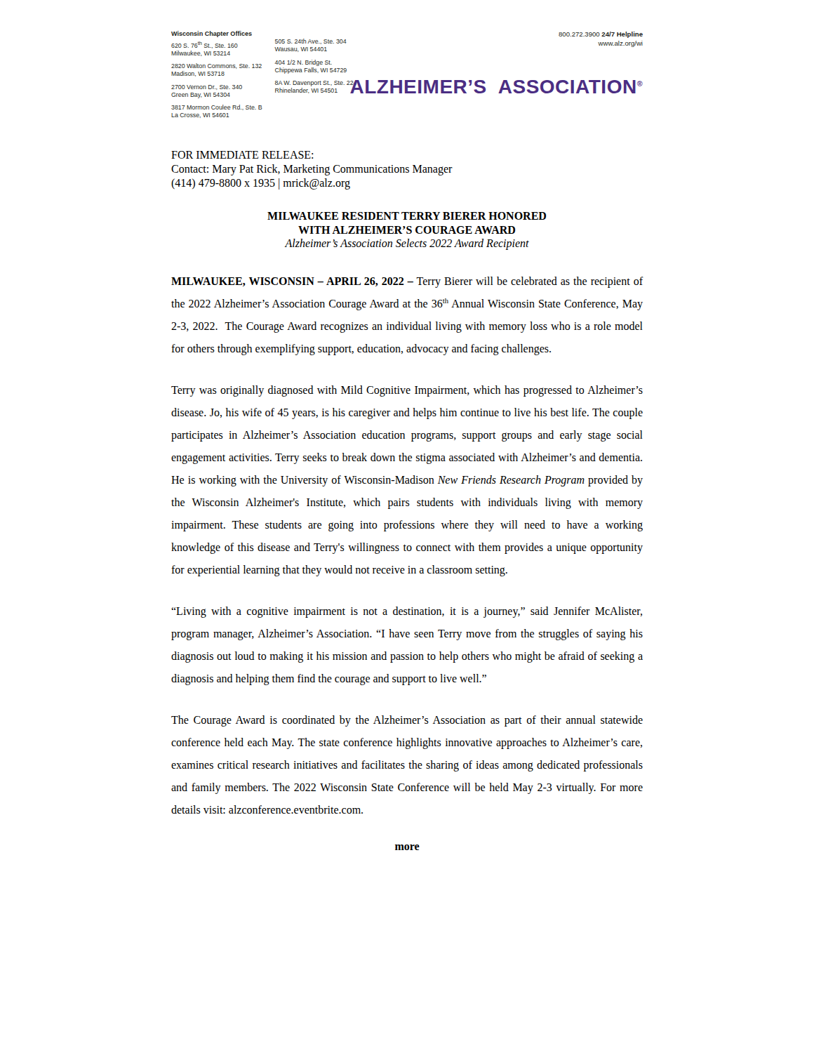Wisconsin Chapter Offices
620 S. 76th St., Ste. 160
Milwaukee, WI 53214
2820 Walton Commons, Ste. 132
Madison, WI 53718
2700 Vernon Dr., Ste. 340
Green Bay, WI 54304
3817 Mormon Coulee Rd., Ste. B
La Crosse, WI 54601
505 S. 24th Ave., Ste. 304
Wausau, WI 54401
404 1/2 N. Bridge St.
Chippewa Falls, WI 54729
8A W. Davenport St., Ste. 224
Rhinelander, WI 54501
800.272.3900 24/7 Helpline www.alz.org/wi
ALZHEIMER’S ASSOCIATION®
FOR IMMEDIATE RELEASE:
Contact: Mary Pat Rick, Marketing Communications Manager
(414) 479-8800 x 1935 | mrick@alz.org
Milwaukee Resident Terry Bierer Honored
with Alzheimer’s Courage Award
Alzheimer’s Association Selects 2022 Award Recipient
MILWAUKEE, WISCONSIN – APRIL 26, 2022 – Terry Bierer will be celebrated as the recipient of the 2022 Alzheimer’s Association Courage Award at the 36th Annual Wisconsin State Conference, May 2-3, 2022. The Courage Award recognizes an individual living with memory loss who is a role model for others through exemplifying support, education, advocacy and facing challenges.
Terry was originally diagnosed with Mild Cognitive Impairment, which has progressed to Alzheimer’s disease. Jo, his wife of 45 years, is his caregiver and helps him continue to live his best life. The couple participates in Alzheimer’s Association education programs, support groups and early stage social engagement activities. Terry seeks to break down the stigma associated with Alzheimer’s and dementia. He is working with the University of Wisconsin-Madison New Friends Research Program provided by the Wisconsin Alzheimer's Institute, which pairs students with individuals living with memory impairment. These students are going into professions where they will need to have a working knowledge of this disease and Terry's willingness to connect with them provides a unique opportunity for experiential learning that they would not receive in a classroom setting.
“Living with a cognitive impairment is not a destination, it is a journey,” said Jennifer McAlister, program manager, Alzheimer’s Association. “I have seen Terry move from the struggles of saying his diagnosis out loud to making it his mission and passion to help others who might be afraid of seeking a diagnosis and helping them find the courage and support to live well.”
The Courage Award is coordinated by the Alzheimer’s Association as part of their annual statewide conference held each May. The state conference highlights innovative approaches to Alzheimer’s care, examines critical research initiatives and facilitates the sharing of ideas among dedicated professionals and family members. The 2022 Wisconsin State Conference will be held May 2-3 virtually. For more details visit: alzconference.eventbrite.com.
more